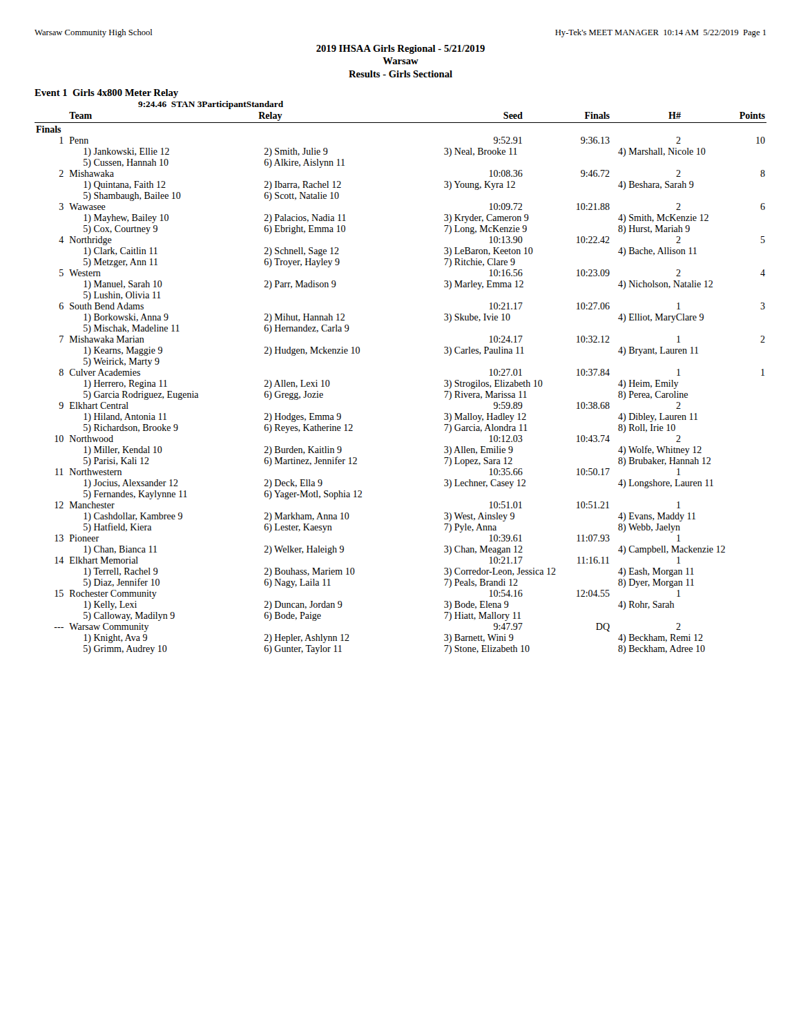Warsaw Community High School Hy-Tek's MEET MANAGER 10:14 AM 5/22/2019 Page 1
2019 IHSAA Girls Regional - 5/21/2019
Warsaw
Results - Girls Sectional
Event 1 Girls 4x800 Meter Relay
9:24.46 STAN 3ParticipantStandard
| | Team | Relay | Seed | Finals | H# | Points |
| --- | --- | --- | --- | --- | --- | --- |
| Finals |
| 1 | Penn | | 9:52.91 | 9:36.13 | 2 | 10 |
| | 1) Jankowski, Ellie 12 | 2) Smith, Julie 9 | 3) Neal, Brooke 11 | 4) Marshall, Nicole 10 |
| | 5) Cussen, Hannah 10 | 6) Alkire, Aislynn 11 | | |
| 2 | Mishawaka | | 10:08.36 | 9:46.72 | 2 | 8 |
| | 1) Quintana, Faith 12 | 2) Ibarra, Rachel 12 | 3) Young, Kyra 12 | 4) Beshara, Sarah 9 |
| | 5) Shambaugh, Bailee 10 | 6) Scott, Natalie 10 | | |
| 3 | Wawasee | | 10:09.72 | 10:21.88 | 2 | 6 |
| | 1) Mayhew, Bailey 10 | 2) Palacios, Nadia 11 | 3) Kryder, Cameron 9 | 4) Smith, McKenzie 12 |
| | 5) Cox, Courtney 9 | 6) Ebright, Emma 10 | 7) Long, McKenzie 9 | 8) Hurst, Mariah 9 |
| 4 | Northridge | | 10:13.90 | 10:22.42 | 2 | 5 |
| | 1) Clark, Caitlin 11 | 2) Schnell, Sage 12 | 3) LeBaron, Keeton 10 | 4) Bache, Allison 11 |
| | 5) Metzger, Ann 11 | 6) Troyer, Hayley 9 | 7) Ritchie, Clare 9 | |
| 5 | Western | | 10:16.56 | 10:23.09 | 2 | 4 |
| | 1) Manuel, Sarah 10 | 2) Parr, Madison 9 | 3) Marley, Emma 12 | 4) Nicholson, Natalie 12 |
| | 5) Lushin, Olivia 11 | | | |
| 6 | South Bend Adams | | 10:21.17 | 10:27.06 | 1 | 3 |
| | 1) Borkowski, Anna 9 | 2) Mihut, Hannah 12 | 3) Skube, Ivie 10 | 4) Elliot, MaryClare 9 |
| | 5) Mischak, Madeline 11 | 6) Hernandez, Carla 9 | | |
| 7 | Mishawaka Marian | | 10:24.17 | 10:32.12 | 1 | 2 |
| | 1) Kearns, Maggie 9 | 2) Hudgen, Mckenzie 10 | 3) Carles, Paulina 11 | 4) Bryant, Lauren 11 |
| | 5) Weirick, Marty 9 | | | |
| 8 | Culver Academies | | 10:27.01 | 10:37.84 | 1 | 1 |
| | 1) Herrero, Regina 11 | 2) Allen, Lexi 10 | 3) Strogilos, Elizabeth 10 | 4) Heim, Emily |
| | 5) Garcia Rodriguez, Eugenia | 6) Gregg, Jozie | 7) Rivera, Marissa 11 | 8) Perea, Caroline |
| 9 | Elkhart Central | | 9:59.89 | 10:38.68 | 2 | |
| | 1) Hiland, Antonia 11 | 2) Hodges, Emma 9 | 3) Malloy, Hadley 12 | 4) Dibley, Lauren 11 |
| | 5) Richardson, Brooke 9 | 6) Reyes, Katherine 12 | 7) Garcia, Alondra 11 | 8) Roll, Irie 10 |
| 10 | Northwood | | 10:12.03 | 10:43.74 | 2 | |
| | 1) Miller, Kendal 10 | 2) Burden, Kaitlin 9 | 3) Allen, Emilie 9 | 4) Wolfe, Whitney 12 |
| | 5) Parisi, Kali 12 | 6) Martinez, Jennifer 12 | 7) Lopez, Sara 12 | 8) Brubaker, Hannah 12 |
| 11 | Northwestern | | 10:35.66 | 10:50.17 | 1 | |
| | 1) Jocius, Alexsander 12 | 2) Deck, Ella 9 | 3) Lechner, Casey 12 | 4) Longshore, Lauren 11 |
| | 5) Fernandes, Kaylynne 11 | 6) Yager-Motl, Sophia 12 | | |
| 12 | Manchester | | 10:51.01 | 10:51.21 | 1 | |
| | 1) Cashdollar, Kambree 9 | 2) Markham, Anna 10 | 3) West, Ainsley 9 | 4) Evans, Maddy 11 |
| | 5) Hatfield, Kiera | 6) Lester, Kaesyn | 7) Pyle, Anna | 8) Webb, Jaelyn |
| 13 | Pioneer | | 10:39.61 | 11:07.93 | 1 | |
| | 1) Chan, Bianca 11 | 2) Welker, Haleigh 9 | 3) Chan, Meagan 12 | 4) Campbell, Mackenzie 12 |
| 14 | Elkhart Memorial | | 10:21.17 | 11:16.11 | 1 | |
| | 1) Terrell, Rachel 9 | 2) Bouhass, Mariem 10 | 3) Corredor-Leon, Jessica 12 | 4) Eash, Morgan 11 |
| | 5) Diaz, Jennifer 10 | 6) Nagy, Laila 11 | 7) Peals, Brandi 12 | 8) Dyer, Morgan 11 |
| 15 | Rochester Community | | 10:54.16 | 12:04.55 | 1 | |
| | 1) Kelly, Lexi | 2) Duncan, Jordan 9 | 3) Bode, Elena 9 | 4) Rohr, Sarah |
| | 5) Calloway, Madilyn 9 | 6) Bode, Paige | 7) Hiatt, Mallory 11 | |
| --- | Warsaw Community | | 9:47.97 | DQ | 2 | |
| | 1) Knight, Ava 9 | 2) Hepler, Ashlynn 12 | 3) Barnett, Wini 9 | 4) Beckham, Remi 12 |
| | 5) Grimm, Audrey 10 | 6) Gunter, Taylor 11 | 7) Stone, Elizabeth 10 | 8) Beckham, Adree 10 |